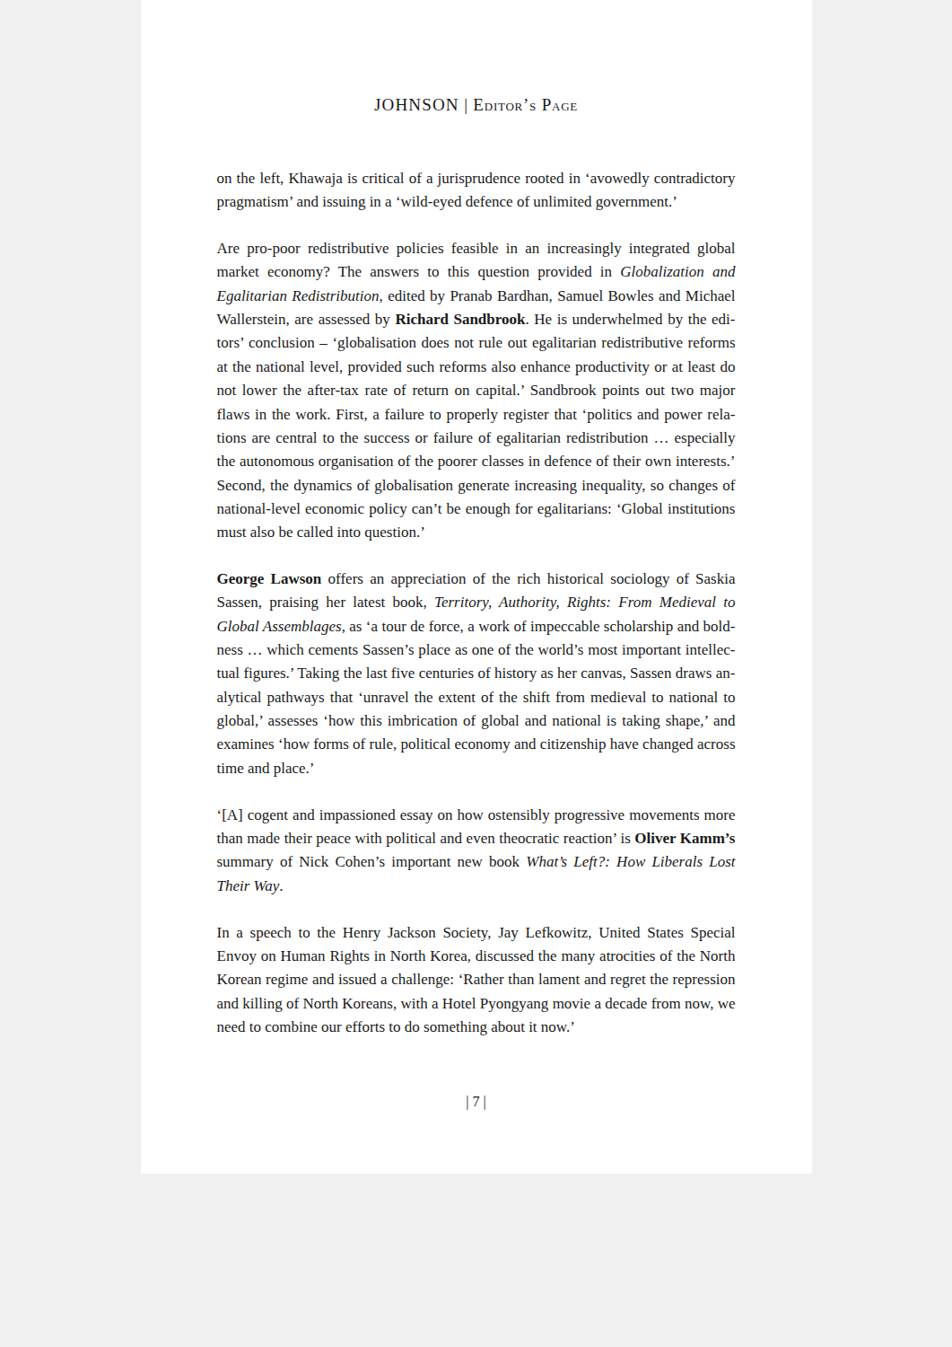Johnson | Editor’s Page
on the left, Khawaja is critical of a jurisprudence rooted in ‘avowedly contradictory pragmatism’ and issuing in a ‘wild-eyed defence of unlimited government.’
Are pro-poor redistributive policies feasible in an increasingly integrated global market economy? The answers to this question provided in Globalization and Egalitarian Redistribution, edited by Pranab Bardhan, Samuel Bowles and Michael Wallerstein, are assessed by Richard Sandbrook. He is underwhelmed by the editors’ conclusion – ‘globalisation does not rule out egalitarian redistributive reforms at the national level, provided such reforms also enhance productivity or at least do not lower the after-tax rate of return on capital.’ Sandbrook points out two major flaws in the work. First, a failure to properly register that ‘politics and power relations are central to the success or failure of egalitarian redistribution … especially the autonomous organisation of the poorer classes in defence of their own interests.’ Second, the dynamics of globalisation generate increasing inequality, so changes of national-level economic policy can’t be enough for egalitarians: ‘Global institutions must also be called into question.’
George Lawson offers an appreciation of the rich historical sociology of Saskia Sassen, praising her latest book, Territory, Authority, Rights: From Medieval to Global Assemblages, as ‘a tour de force, a work of impeccable scholarship and boldness … which cements Sassen’s place as one of the world’s most important intellectual figures.’ Taking the last five centuries of history as her canvas, Sassen draws analytical pathways that ‘unravel the extent of the shift from medieval to national to global,’ assesses ‘how this imbrication of global and national is taking shape,’ and examines ‘how forms of rule, political economy and citizenship have changed across time and place.’
‘[A] cogent and impassioned essay on how ostensibly progressive movements more than made their peace with political and even theocratic reaction’ is Oliver Kamm’s summary of Nick Cohen’s important new book What’s Left?: How Liberals Lost Their Way.
In a speech to the Henry Jackson Society, Jay Lefkowitz, United States Special Envoy on Human Rights in North Korea, discussed the many atrocities of the North Korean regime and issued a challenge: ‘Rather than lament and regret the repression and killing of North Koreans, with a Hotel Pyongyang movie a decade from now, we need to combine our efforts to do something about it now.’
| 7 |